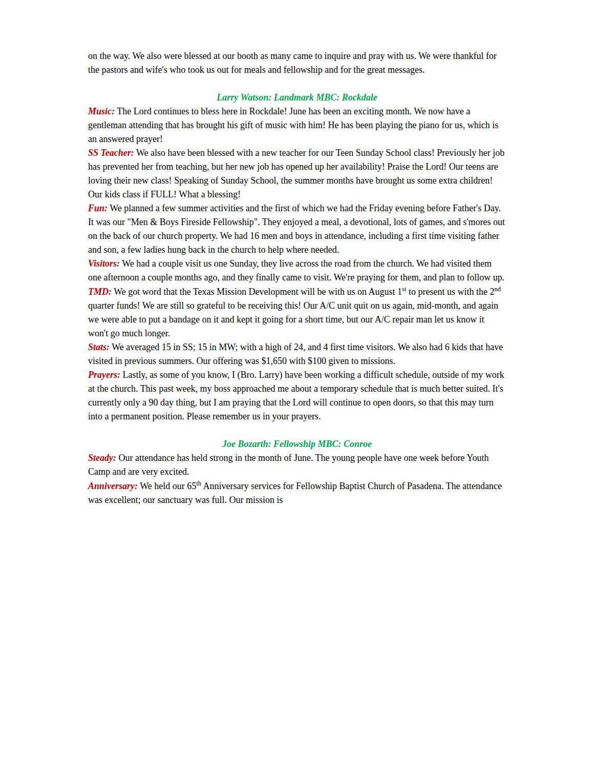on the way. We also were blessed at our booth as many came to inquire and pray with us. We were thankful for the pastors and wife's who took us out for meals and fellowship and for the great messages.
Larry Watson: Landmark MBC: Rockdale
Music: The Lord continues to bless here in Rockdale! June has been an exciting month. We now have a gentleman attending that has brought his gift of music with him! He has been playing the piano for us, which is an answered prayer!
SS Teacher: We also have been blessed with a new teacher for our Teen Sunday School class! Previously her job has prevented her from teaching, but her new job has opened up her availability! Praise the Lord! Our teens are loving their new class! Speaking of Sunday School, the summer months have brought us some extra children! Our kids class if FULL! What a blessing!
Fun: We planned a few summer activities and the first of which we had the Friday evening before Father's Day. It was our "Men & Boys Fireside Fellowship". They enjoyed a meal, a devotional, lots of games, and s'mores out on the back of our church property. We had 16 men and boys in attendance, including a first time visiting father and son, a few ladies hung back in the church to help where needed.
Visitors: We had a couple visit us one Sunday, they live across the road from the church. We had visited them one afternoon a couple months ago, and they finally came to visit. We're praying for them, and plan to follow up.
TMD: We got word that the Texas Mission Development will be with us on August 1st to present us with the 2nd quarter funds! We are still so grateful to be receiving this! Our A/C unit quit on us again, mid-month, and again we were able to put a bandage on it and kept it going for a short time, but our A/C repair man let us know it won't go much longer.
Stats: We averaged 15 in SS; 15 in MW; with a high of 24, and 4 first time visitors. We also had 6 kids that have visited in previous summers. Our offering was $1,650 with $100 given to missions.
Prayers: Lastly, as some of you know, I (Bro. Larry) have been working a difficult schedule, outside of my work at the church. This past week, my boss approached me about a temporary schedule that is much better suited. It's currently only a 90 day thing, but I am praying that the Lord will continue to open doors, so that this may turn into a permanent position. Please remember us in your prayers.
Joe Bozarth: Fellowship MBC: Conroe
Steady: Our attendance has held strong in the month of June. The young people have one week before Youth Camp and are very excited.
Anniversary: We held our 65th Anniversary services for Fellowship Baptist Church of Pasadena. The attendance was excellent; our sanctuary was full. Our mission is